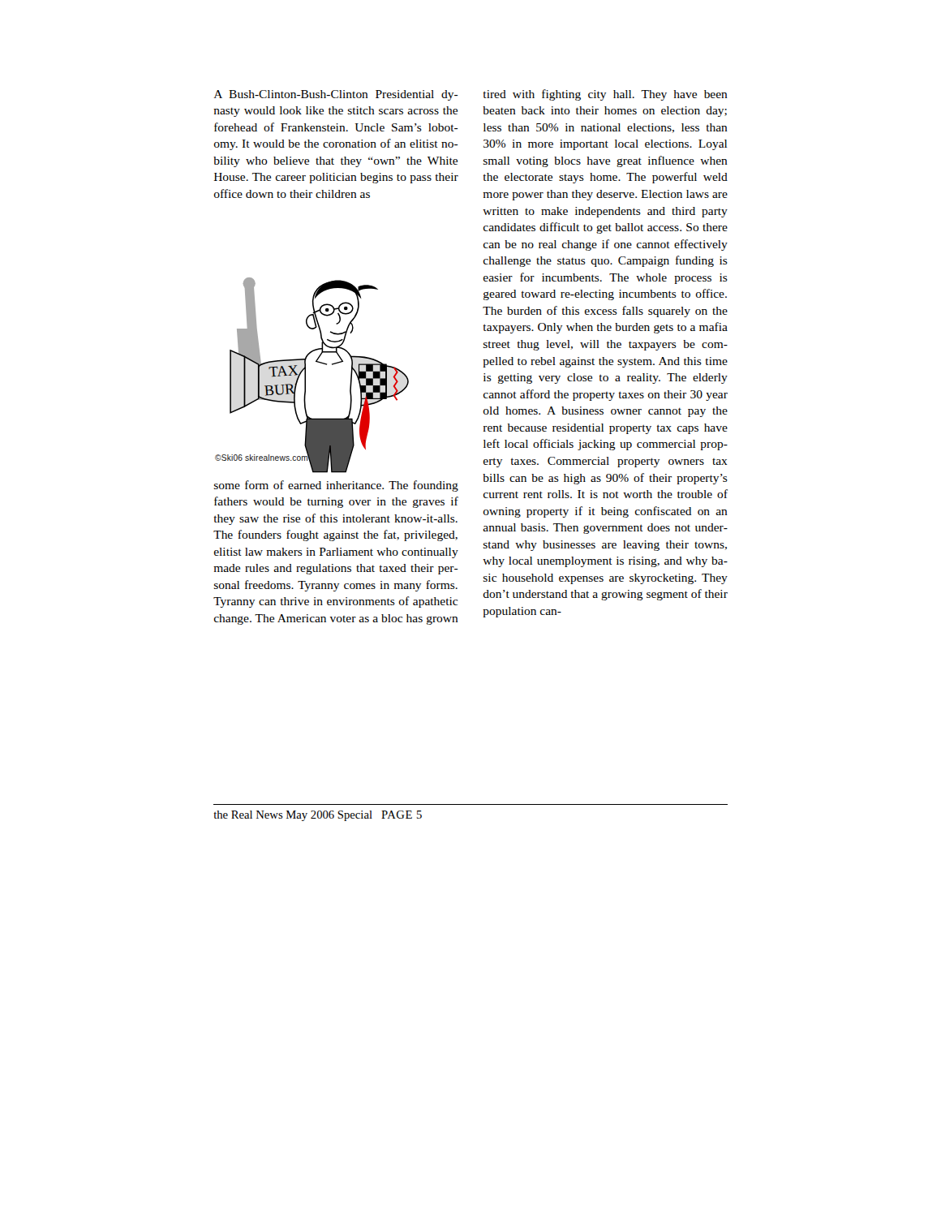A Bush-Clinton-Bush-Clinton Presidential dynasty would look like the stitch scars across the forehead of Frankenstein. Uncle Sam’s lobotomy. It would be the coronation of an elitist nobility who believe that they “own” the White House. The career politician begins to pass their office down to their children as
Cartoon: a man impaled by a large bomb labeled TAX BURDEN TAX BURDEN
©Ski06 skirealnews.com
some form of earned inheritance. The founding fathers would be turning over in the graves if they saw the rise of this intolerant know-it-alls. The founders fought against the fat, privileged, elitist law makers in Parliament who continually made rules and regulations that taxed their personal freedoms. Tyranny comes in many forms. Tyranny can thrive in environments of apathetic change. The American voter as a bloc has grown tired with fighting city hall. They have been beaten back into their homes on election day; less than 50% in national elections, less than 30% in more important local elections. Loyal small voting blocs have great influence when the electorate stays home. The powerful weld more power than they deserve. Election laws are written to make independents and third party candidates difficult to get ballot access. So there can be no real change if one cannot effectively challenge the status quo. Campaign funding is easier for incumbents. The whole process is geared toward re-electing incumbents to office. The burden of this excess falls squarely on the taxpayers. Only when the burden gets to a mafia street thug level, will the taxpayers be compelled to rebel against the system. And this time is getting very close to a reality. The elderly cannot afford the property taxes on their 30 year old homes. A business owner cannot pay the rent because residential property tax caps have left local officials jacking up commercial property taxes. Commercial property owners tax bills can be as high as 90% of their property’s current rent rolls. It is not worth the trouble of owning property if it being confiscated on an annual basis. Then government does not understand why businesses are leaving their towns, why local unemployment is rising, and why basic household expenses are skyrocketing. They don’t understand that a growing segment of their population can-
the Real News May 2006 Special PAGE 5